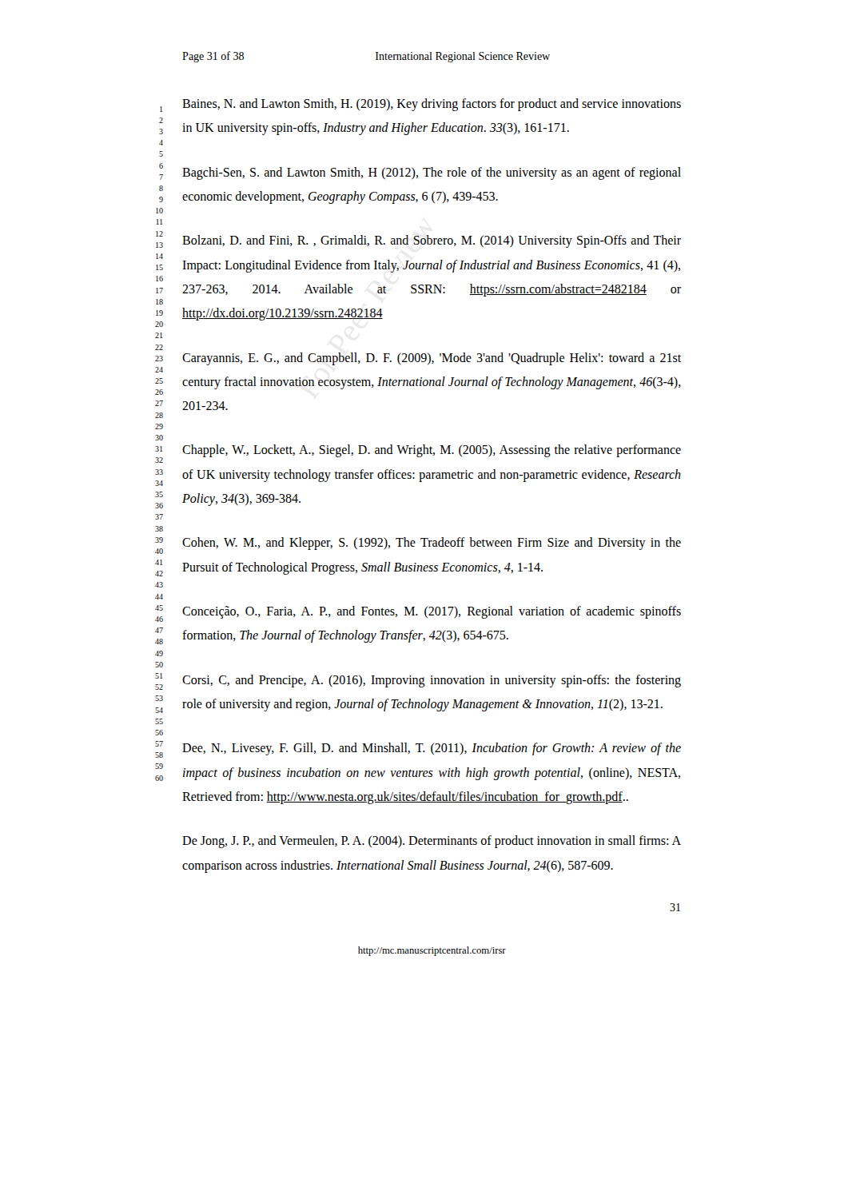Page 31 of 38
International Regional Science Review
1
2
3
4
5
6
7
8
9
10
11
12
13
14
15
16
17
18
19
20
21
22
23
24
25
26
27
28
29
30
31
32
33
34
35
36
37
38
39
40
41
42
43
44
45
46
47
48
49
50
51
52
53
54
55
56
57
58
59
60
For Peer Review
Baines, N. and Lawton Smith, H. (2019), Key driving factors for product and service innovations in UK university spin-offs, Industry and Higher Education. 33(3), 161-171.
Bagchi‐Sen, S. and Lawton Smith, H (2012), The role of the university as an agent of regional economic development, Geography Compass, 6 (7), 439-453.
Bolzani, D. and Fini, R. , Grimaldi, R. and Sobrero, M. (2014) University Spin-Offs and Their Impact: Longitudinal Evidence from Italy, Journal of Industrial and Business Economics, 41 (4), 237-263, 2014. Available at SSRN: https://ssrn.com/abstract=2482184 or http://dx.doi.org/10.2139/ssrn.2482184
Carayannis, E. G., and Campbell, D. F. (2009), 'Mode 3'and 'Quadruple Helix': toward a 21st century fractal innovation ecosystem, International Journal of Technology Management, 46(3-4), 201-234.
Chapple, W., Lockett, A., Siegel, D. and Wright, M. (2005), Assessing the relative performance of UK university technology transfer offices: parametric and non-parametric evidence, Research Policy, 34(3), 369-384.
Cohen, W. M., and Klepper, S. (1992), The Tradeoff between Firm Size and Diversity in the Pursuit of Technological Progress, Small Business Economics, 4, 1-14.
Conceição, O., Faria, A. P., and Fontes, M. (2017), Regional variation of academic spinoffs formation, The Journal of Technology Transfer, 42(3), 654-675.
Corsi, C, and Prencipe, A. (2016), Improving innovation in university spin-offs: the fostering role of university and region, Journal of Technology Management & Innovation, 11(2), 13-21.
Dee, N., Livesey, F. Gill, D. and Minshall, T. (2011), Incubation for Growth: A review of the impact of business incubation on new ventures with high growth potential, (online), NESTA, Retrieved from: http://www.nesta.org.uk/sites/default/files/incubation_for_growth.pdf..
De Jong, J. P., and Vermeulen, P. A. (2004). Determinants of product innovation in small firms: A comparison across industries. International Small Business Journal, 24(6), 587-609.
31
http://mc.manuscriptcentral.com/irsr